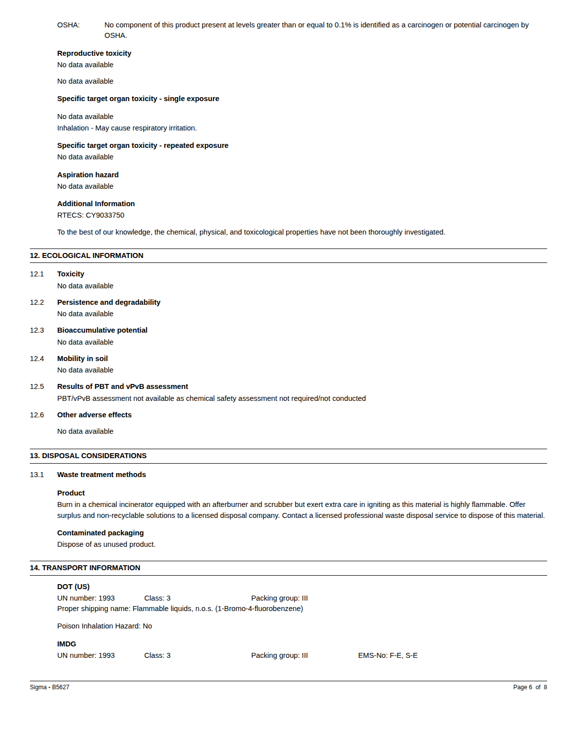OSHA:
No component of this product present at levels greater than or equal to 0.1% is identified as a carcinogen or potential carcinogen by OSHA.
Reproductive toxicity
No data available
No data available
Specific target organ toxicity - single exposure
No data available
Inhalation - May cause respiratory irritation.
Specific target organ toxicity - repeated exposure
No data available
Aspiration hazard
No data available
Additional Information
RTECS: CY9033750
To the best of our knowledge, the chemical, physical, and toxicological properties have not been thoroughly investigated.
12. ECOLOGICAL INFORMATION
12.1
Toxicity
No data available
12.2
Persistence and degradability
No data available
12.3
Bioaccumulative potential
No data available
12.4
Mobility in soil
No data available
12.5
Results of PBT and vPvB assessment
PBT/vPvB assessment not available as chemical safety assessment not required/not conducted
12.6
Other adverse effects
No data available
13. DISPOSAL CONSIDERATIONS
13.1
Waste treatment methods
Product
Burn in a chemical incinerator equipped with an afterburner and scrubber but exert extra care in igniting as this material is highly flammable. Offer surplus and non-recyclable solutions to a licensed disposal company. Contact a licensed professional waste disposal service to dispose of this material.
Contaminated packaging
Dispose of as unused product.
14. TRANSPORT INFORMATION
DOT (US)
UN number: 1993 Class: 3 Packing group: III
Proper shipping name: Flammable liquids, n.o.s. (1-Bromo-4-fluorobenzene)
Poison Inhalation Hazard: No
IMDG
UN number: 1993 Class: 3 Packing group: III EMS-No: F-E, S-E
Sigma - B5627
Page 6 of 8